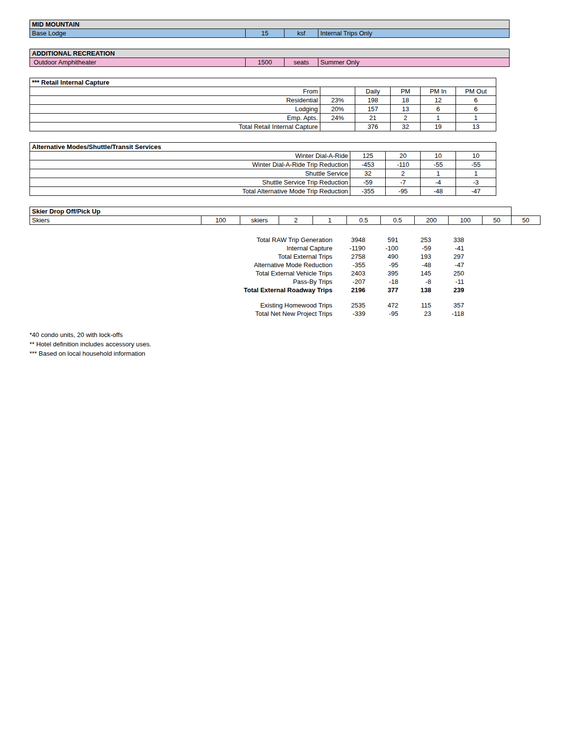| MID MOUNTAIN |
| Base Lodge | 15 | ksf | Internal Trips Only |
| ADDITIONAL RECREATION |
| Outdoor Amphitheater | 1500 | seats | Summer Only |
| *** Retail Internal Capture |
| From | | Daily | PM | PM In | PM Out |
| Residential | 23% | 198 | 18 | 12 | 6 |
| Lodging | 20% | 157 | 13 | 6 | 6 |
| Emp. Apts. | 24% | 21 | 2 | 1 | 1 |
| Total Retail Internal Capture | | 376 | 32 | 19 | 13 |
| Alternative Modes/Shuttle/Transit Services |
| Winter Dial-A-Ride | 125 | 20 | 10 | 10 |
| Winter Dial-A-Ride Trip Reduction | -453 | -110 | -55 | -55 |
| Shuttle Service | 32 | 2 | 1 | 1 |
| Shuttle Service Trip Reduction | -59 | -7 | -4 | -3 |
| Total Alternative Mode Trip Reduction | -355 | -95 | -48 | -47 |
| Skier Drop Off/Pick Up |
| Skiers | 100 | skiers | 2 | 1 | 0.5 | 0.5 | 200 | 100 | 50 | 50 |
| Total RAW Trip Generation | 3948 | 591 | 253 | 338 |
| Internal Capture | -1190 | -100 | -59 | -41 |
| Total External Trips | 2758 | 490 | 193 | 297 |
| Alternative Mode Reduction | -355 | -95 | -48 | -47 |
| Total External Vehicle Trips | 2403 | 395 | 145 | 250 |
| Pass-By Trips | -207 | -18 | -8 | -11 |
| Total External Roadway Trips | 2196 | 377 | 138 | 239 |
| Existing Homewood Trips | 2535 | 472 | 115 | 357 |
| Total Net New Project Trips | -339 | -95 | 23 | -118 |
*40 condo units, 20 with lock-offs
** Hotel definition includes accessory uses.
*** Based on local household information